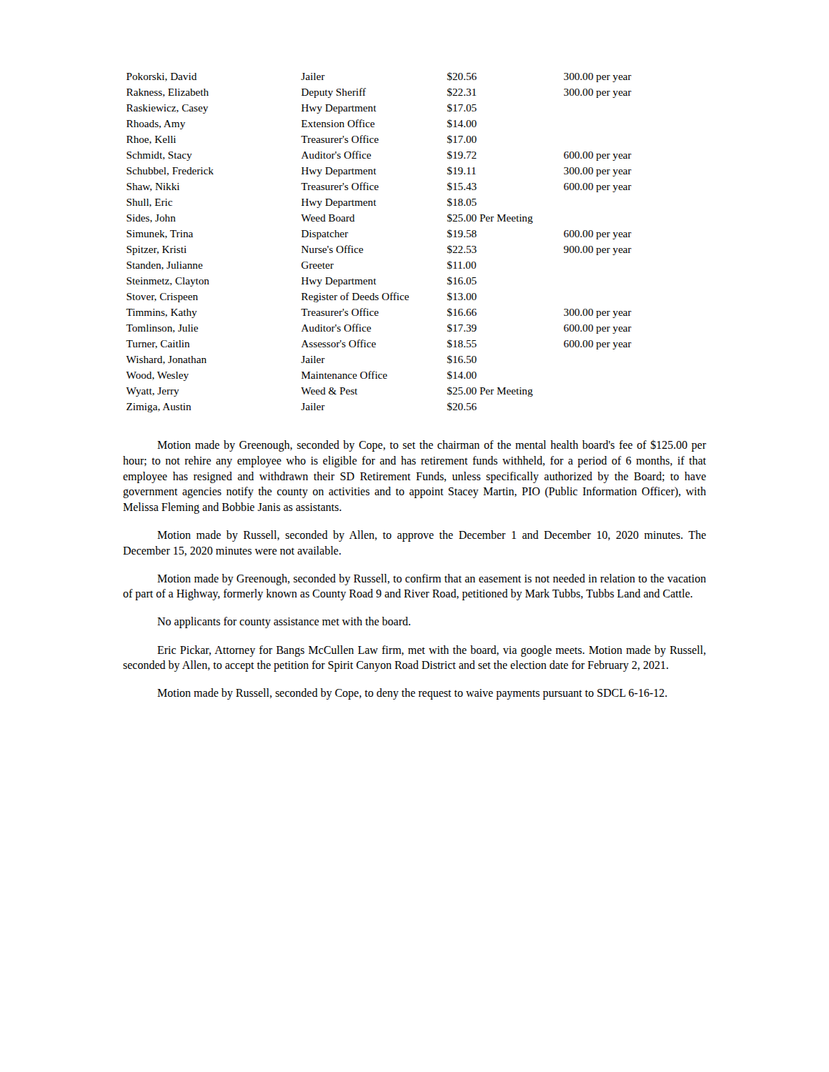| Pokorski, David | Jailer | $20.56 | 300.00 per year |
| Rakness, Elizabeth | Deputy Sheriff | $22.31 | 300.00 per year |
| Raskiewicz, Casey | Hwy Department | $17.05 | |
| Rhoads, Amy | Extension Office | $14.00 | |
| Rhoe, Kelli | Treasurer's Office | $17.00 | |
| Schmidt, Stacy | Auditor's Office | $19.72 | 600.00 per year |
| Schubbel, Frederick | Hwy Department | $19.11 | 300.00 per year |
| Shaw, Nikki | Treasurer's Office | $15.43 | 600.00 per year |
| Shull, Eric | Hwy Department | $18.05 | |
| Sides, John | Weed Board | $25.00 Per Meeting | |
| Simunek, Trina | Dispatcher | $19.58 | 600.00 per year |
| Spitzer, Kristi | Nurse's Office | $22.53 | 900.00 per year |
| Standen, Julianne | Greeter | $11.00 | |
| Steinmetz, Clayton | Hwy Department | $16.05 | |
| Stover, Crispeen | Register of Deeds Office | $13.00 | |
| Timmins, Kathy | Treasurer's Office | $16.66 | 300.00 per year |
| Tomlinson, Julie | Auditor's Office | $17.39 | 600.00 per year |
| Turner, Caitlin | Assessor's Office | $18.55 | 600.00 per year |
| Wishard, Jonathan | Jailer | $16.50 | |
| Wood, Wesley | Maintenance Office | $14.00 | |
| Wyatt, Jerry | Weed & Pest | $25.00 Per Meeting | |
| Zimiga, Austin | Jailer | $20.56 | |
Motion made by Greenough, seconded by Cope, to set the chairman of the mental health board's fee of $125.00 per hour; to not rehire any employee who is eligible for and has retirement funds withheld, for a period of 6 months, if that employee has resigned and withdrawn their SD Retirement Funds, unless specifically authorized by the Board; to have government agencies notify the county on activities and to appoint Stacey Martin, PIO (Public Information Officer), with Melissa Fleming and Bobbie Janis as assistants.
Motion made by Russell, seconded by Allen, to approve the December 1 and December 10, 2020 minutes. The December 15, 2020 minutes were not available.
Motion made by Greenough, seconded by Russell, to confirm that an easement is not needed in relation to the vacation of part of a Highway, formerly known as County Road 9 and River Road, petitioned by Mark Tubbs, Tubbs Land and Cattle.
No applicants for county assistance met with the board.
Eric Pickar, Attorney for Bangs McCullen Law firm, met with the board, via google meets. Motion made by Russell, seconded by Allen, to accept the petition for Spirit Canyon Road District and set the election date for February 2, 2021.
Motion made by Russell, seconded by Cope, to deny the request to waive payments pursuant to SDCL 6-16-12.